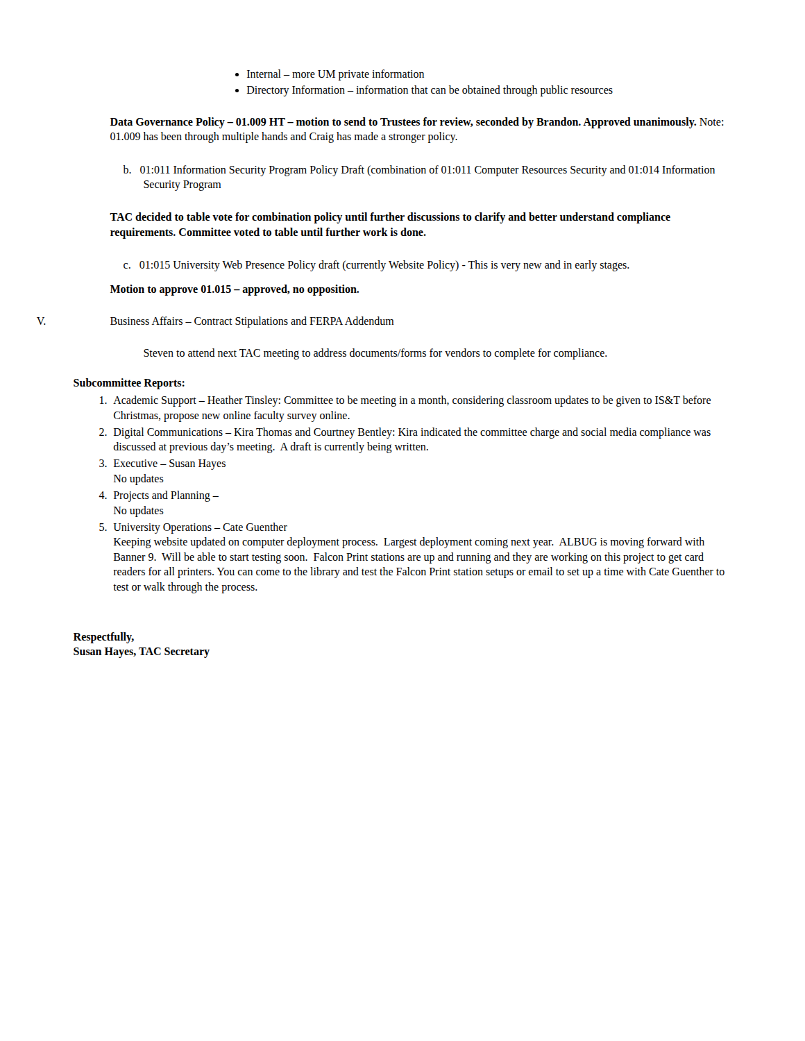Internal – more UM private information
Directory Information – information that can be obtained through public resources
Data Governance Policy – 01.009 HT – motion to send to Trustees for review, seconded by Brandon. Approved unanimously. Note: 01.009 has been through multiple hands and Craig has made a stronger policy.
b. 01:011 Information Security Program Policy Draft (combination of 01:011 Computer Resources Security and 01:014 Information Security Program
TAC decided to table vote for combination policy until further discussions to clarify and better understand compliance requirements. Committee voted to table until further work is done.
c. 01:015 University Web Presence Policy draft (currently Website Policy) - This is very new and in early stages.
Motion to approve 01.015 – approved, no opposition.
V. Business Affairs – Contract Stipulations and FERPA Addendum
Steven to attend next TAC meeting to address documents/forms for vendors to complete for compliance.
Subcommittee Reports:
Academic Support – Heather Tinsley: Committee to be meeting in a month, considering classroom updates to be given to IS&T before Christmas, propose new online faculty survey online.
Digital Communications – Kira Thomas and Courtney Bentley: Kira indicated the committee charge and social media compliance was discussed at previous day’s meeting. A draft is currently being written.
Executive – Susan Hayes
No updates
Projects and Planning –
No updates
University Operations – Cate Guenther
Keeping website updated on computer deployment process. Largest deployment coming next year. ALBUG is moving forward with Banner 9. Will be able to start testing soon. Falcon Print stations are up and running and they are working on this project to get card readers for all printers. You can come to the library and test the Falcon Print station setups or email to set up a time with Cate Guenther to test or walk through the process.
Respectfully,
Susan Hayes, TAC Secretary